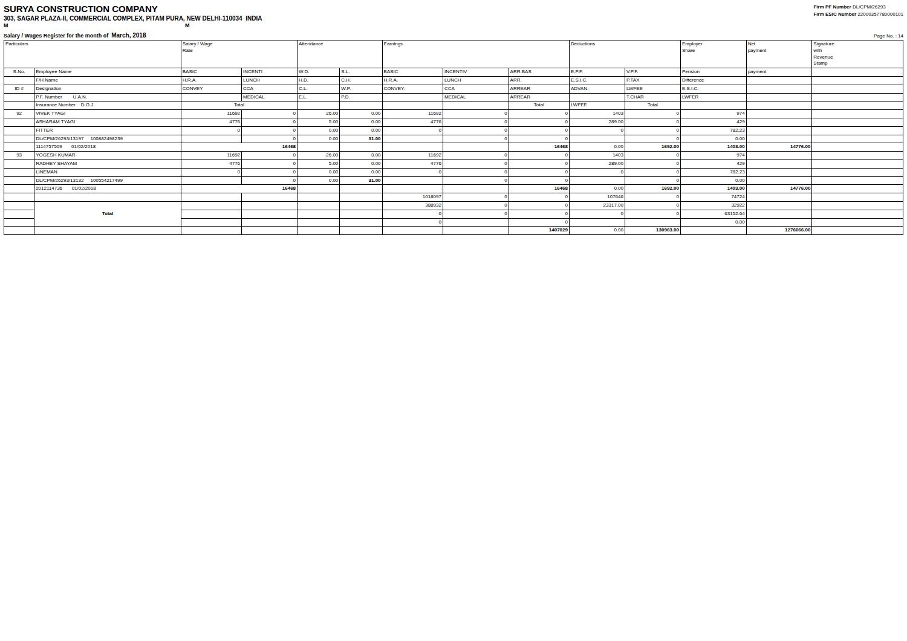SURYA CONSTRUCTION COMPANY
303, SAGAR PLAZA-II, COMMERCIAL COMPLEX, PITAM PURA, NEW DELHI-110034 INDIA
Firm PF Number DL/CPM/26293
Firm ESIC Number 22000357780000101
M
M
Salary / Wages Register for the month of March, 2018
Page No. : 14
| Particulars | Salary / Wage Rate | Attendance | Earnings | Deductions | Employer Share | Net payment | Signature with Revenue Stamp |
| --- | --- | --- | --- | --- | --- | --- | --- |
| S.No. | Employee Name | BASIC | INCENTI | W.D. | S.L. | BASIC | INCENTIV | ARR.BAS | E.P.F. | V.P.F. | Pension | payment | |
| | F/H Name | H.R.A. | LUNCH | H.D. | C.H. | H.R.A. | LUNCH | ARR. | E.S.I.C. | P.TAX | Difference | | |
| ID # | Designation | CONVEY | CCA | C.L. | W.P. | CONVEY. | CCA | ARREAR | ADVAN. | LWFEE | E.S.I.C. | | |
| | P.F. Number U.A.N. | | MEDICAL | E.L. | P.D. | | MEDICAL | ARREAR | | T.CHAR | LWFER | | |
| | Insurance Number D.O.J. | Total | | | | | Total | LWFEE | Total | | | |
| 92 | VIVEK TYAGI | 11692 | 0 | 26.00 | 0.00 | 11692 | 0 | 0 | 1403 | 0 | 974 | | |
| | ASHARAM TYAGI | 4776 | 0 | 5.00 | 0.00 | 4776 | 0 | 0 | 289.00 | 0 | 429 | | |
| | FITTER | 0 | 0 | 0.00 | 0.00 | 0 | 0 | 0 | 0 | 0 | 782.23 | | |
| | DL/CPM/26293/13197 100882498239 | | 0 | 0.00 | 31.00 | | 0 | 0 | | 0 | 0.00 | | |
| | 1114757509 01/02/2018 | 16468 | | | | | 16468 | 0.00 | 1692.00 | 1403.00 | 14776.00 | |
| 93 | YOGESH KUMAR | 11692 | 0 | 26.00 | 0.00 | 11692 | 0 | 0 | 1403 | 0 | 974 | | |
| | RADHEY SHAYAM | 4776 | 0 | 5.00 | 0.00 | 4776 | 0 | 0 | 289.00 | 0 | 429 | | |
| | LINEMAN | 0 | 0 | 0.00 | 0.00 | 0 | 0 | 0 | 0 | 0 | 782.23 | | |
| | DL/CPM/26293/13132 100554217499 | | 0 | 0.00 | 31.00 | | 0 | 0 | | 0 | 0.00 | | |
| | 2012114736 01/02/2018 | 16468 | | | | | 16468 | 0.00 | 1692.00 | 1403.00 | 14776.00 | |
| | | | | | | 1018097 | 0 | 0 | 107646 | 0 | 74724 | | |
| | Total | | | | | 388932 | 0 | 0 | 23317.00 | 0 | 32922 | | |
| | | | | | 0 | 0 | 0 | 0 | 0 | 63152.64 | | |
| | | | | | 0 | | 0 | | | 0.00 | | |
| | | | | | | | | 1407029 | 0.00 | 130963.00 | | 1276066.00 | |